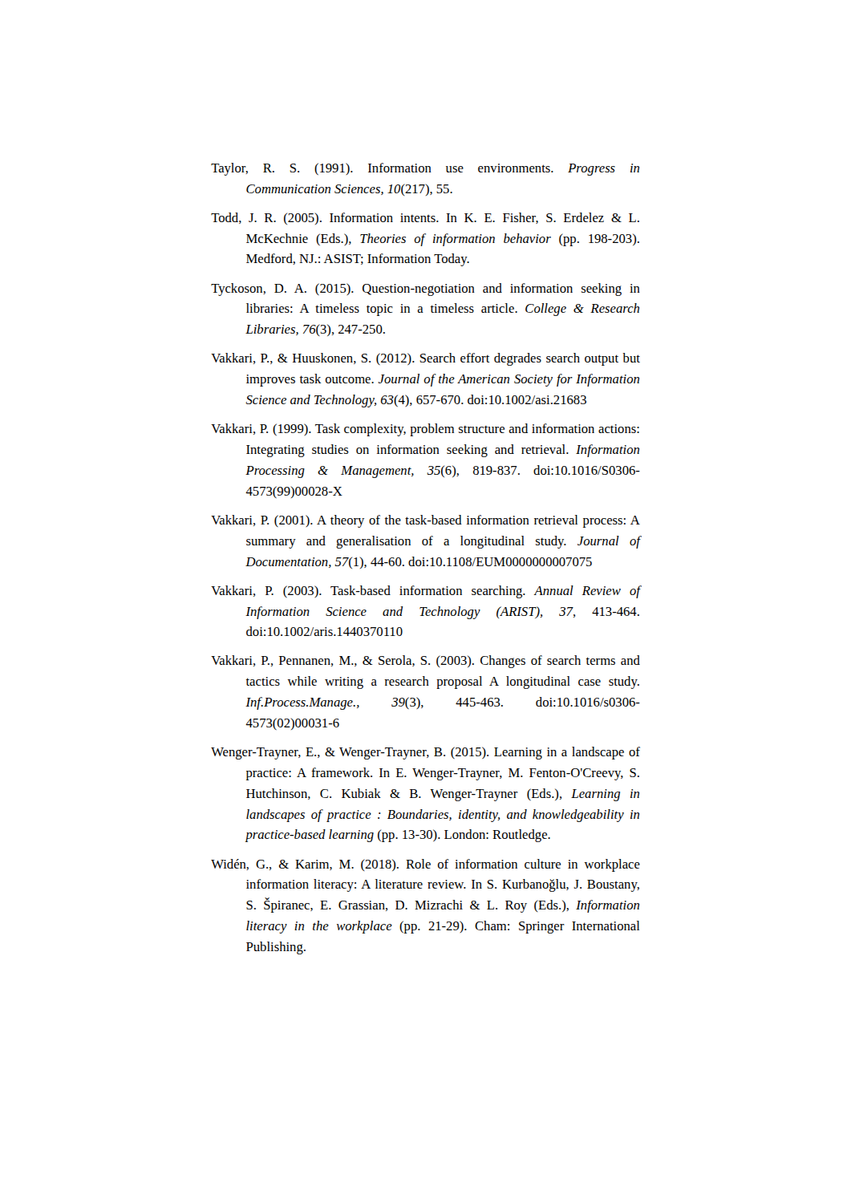Taylor, R. S. (1991). Information use environments. Progress in Communication Sciences, 10(217), 55.
Todd, J. R. (2005). Information intents. In K. E. Fisher, S. Erdelez & L. McKechnie (Eds.), Theories of information behavior (pp. 198-203). Medford, NJ.: ASIST; Information Today.
Tyckoson, D. A. (2015). Question-negotiation and information seeking in libraries: A timeless topic in a timeless article. College & Research Libraries, 76(3), 247-250.
Vakkari, P., & Huuskonen, S. (2012). Search effort degrades search output but improves task outcome. Journal of the American Society for Information Science and Technology, 63(4), 657-670. doi:10.1002/asi.21683
Vakkari, P. (1999). Task complexity, problem structure and information actions: Integrating studies on information seeking and retrieval. Information Processing & Management, 35(6), 819-837. doi:10.1016/S0306-4573(99)00028-X
Vakkari, P. (2001). A theory of the task-based information retrieval process: A summary and generalisation of a longitudinal study. Journal of Documentation, 57(1), 44-60. doi:10.1108/EUM0000000007075
Vakkari, P. (2003). Task-based information searching. Annual Review of Information Science and Technology (ARIST), 37, 413-464. doi:10.1002/aris.1440370110
Vakkari, P., Pennanen, M., & Serola, S. (2003). Changes of search terms and tactics while writing a research proposal A longitudinal case study. Inf.Process.Manage., 39(3), 445-463. doi:10.1016/s0306-4573(02)00031-6
Wenger-Trayner, E., & Wenger-Trayner, B. (2015). Learning in a landscape of practice: A framework. In E. Wenger-Trayner, M. Fenton-O'Creevy, S. Hutchinson, C. Kubiak & B. Wenger-Trayner (Eds.), Learning in landscapes of practice : Boundaries, identity, and knowledgeability in practice-based learning (pp. 13-30). London: Routledge.
Widén, G., & Karim, M. (2018). Role of information culture in workplace information literacy: A literature review. In S. Kurbanoğlu, J. Boustany, S. Špiranec, E. Grassian, D. Mizrachi & L. Roy (Eds.), Information literacy in the workplace (pp. 21-29). Cham: Springer International Publishing.